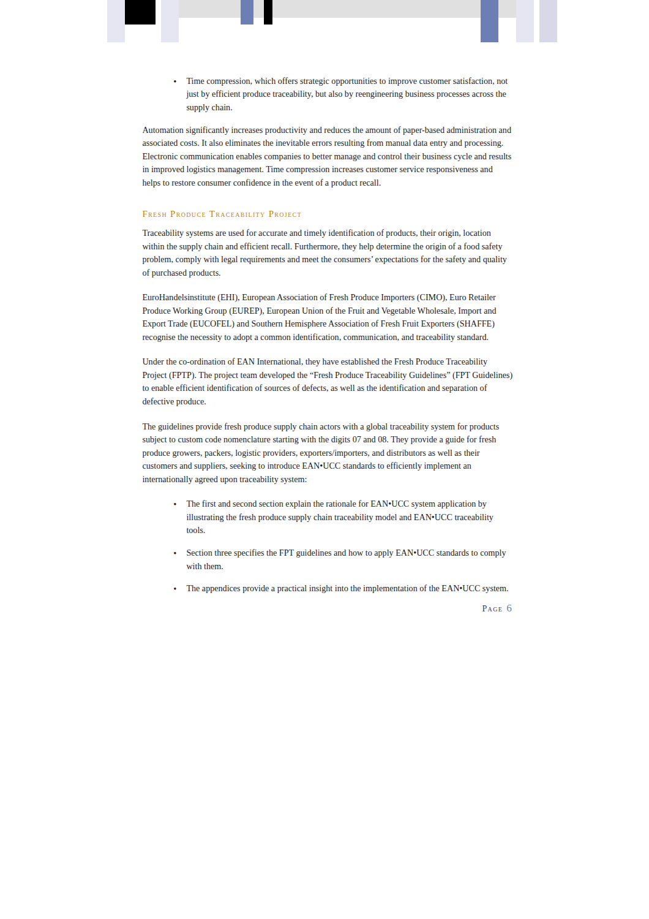Time compression, which offers strategic opportunities to improve customer satisfaction, not just by efficient produce traceability, but also by reengineering business processes across the supply chain.
Automation significantly increases productivity and reduces the amount of paper-based administration and associated costs. It also eliminates the inevitable errors resulting from manual data entry and processing. Electronic communication enables companies to better manage and control their business cycle and results in improved logistics management. Time compression increases customer service responsiveness and helps to restore consumer confidence in the event of a product recall.
Fresh Produce Traceability Project
Traceability systems are used for accurate and timely identification of products, their origin, location within the supply chain and efficient recall. Furthermore, they help determine the origin of a food safety problem, comply with legal requirements and meet the consumers’ expectations for the safety and quality of purchased products.
EuroHandelsinstitute (EHI), European Association of Fresh Produce Importers (CIMO), Euro Retailer Produce Working Group (EUREP), European Union of the Fruit and Vegetable Wholesale, Import and Export Trade (EUCOFEL) and Southern Hemisphere Association of Fresh Fruit Exporters (SHAFFE) recognise the necessity to adopt a common identification, communication, and traceability standard.
Under the co-ordination of EAN International, they have established the Fresh Produce Traceability Project (FPTP). The project team developed the “Fresh Produce Traceability Guidelines” (FPT Guidelines) to enable efficient identification of sources of defects, as well as the identification and separation of defective produce.
The guidelines provide fresh produce supply chain actors with a global traceability system for products subject to custom code nomenclature starting with the digits 07 and 08. They provide a guide for fresh produce growers, packers, logistic providers, exporters/importers, and distributors as well as their customers and suppliers, seeking to introduce EAN•UCC standards to efficiently implement an internationally agreed upon traceability system:
The first and second section explain the rationale for EAN•UCC system application by illustrating the fresh produce supply chain traceability model and EAN•UCC traceability tools.
Section three specifies the FPT guidelines and how to apply EAN•UCC standards to comply with them.
The appendices provide a practical insight into the implementation of the EAN•UCC system.
Page6